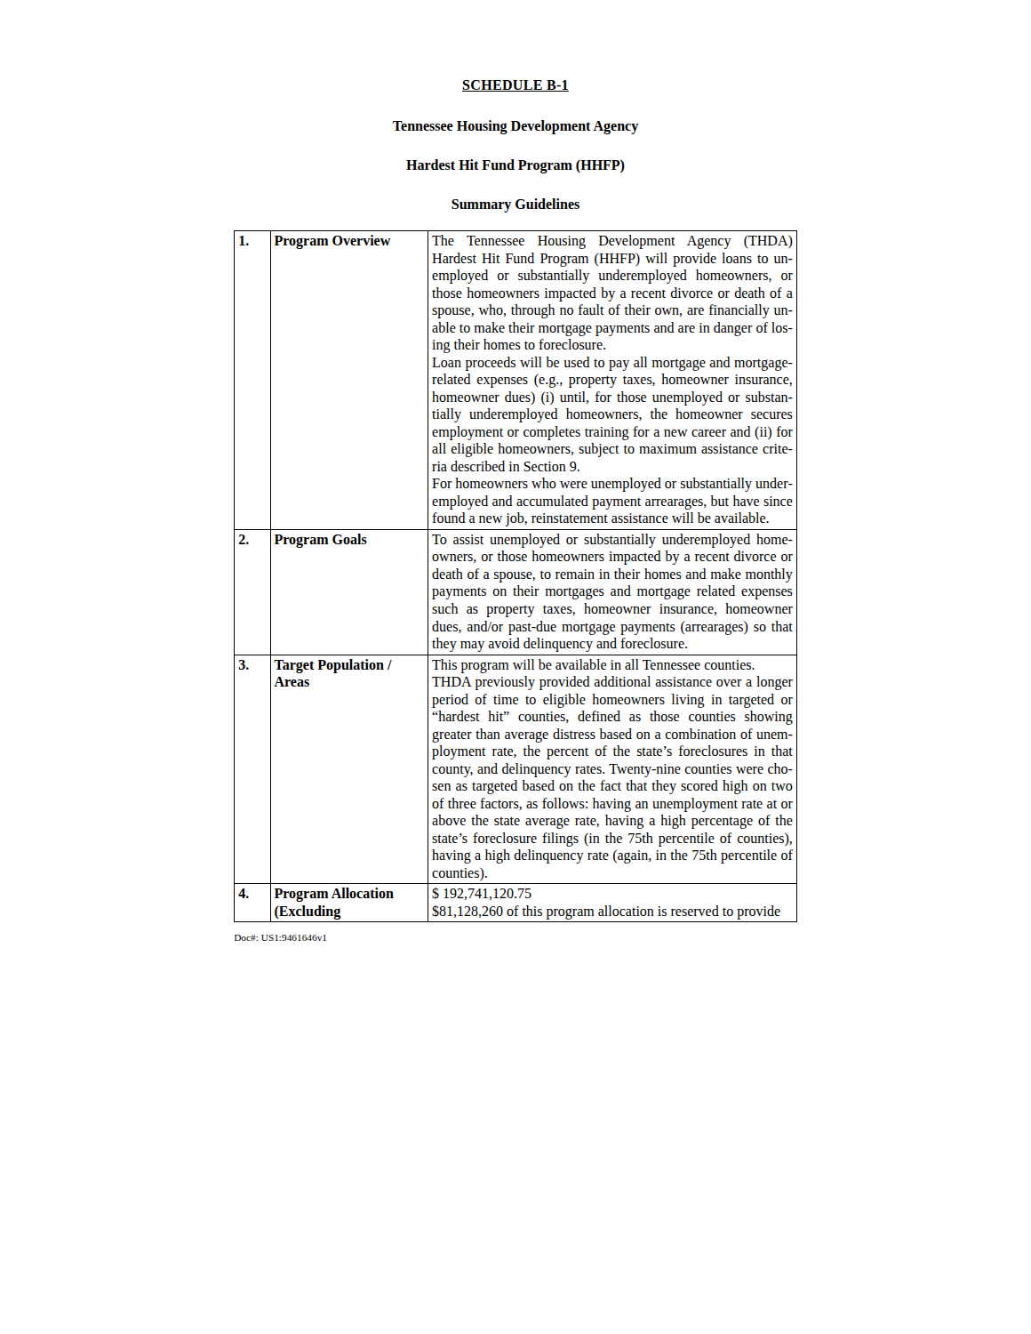SCHEDULE B-1
Tennessee Housing Development Agency
Hardest Hit Fund Program (HHFP)
Summary Guidelines
| 1. | Program Overview | The Tennessee Housing Development Agency (THDA) Hardest Hit Fund Program (HHFP) will provide loans to unemployed or substantially underemployed homeowners, or those homeowners impacted by a recent divorce or death of a spouse, who, through no fault of their own, are financially unable to make their mortgage payments and are in danger of losing their homes to foreclosure. Loan proceeds will be used to pay all mortgage and mortgage-related expenses (e.g., property taxes, homeowner insurance, homeowner dues) (i) until, for those unemployed or substantially underemployed homeowners, the homeowner secures employment or completes training for a new career and (ii) for all eligible homeowners, subject to maximum assistance criteria described in Section 9. For homeowners who were unemployed or substantially underemployed and accumulated payment arrearages, but have since found a new job, reinstatement assistance will be available. |
| 2. | Program Goals | To assist unemployed or substantially underemployed homeowners, or those homeowners impacted by a recent divorce or death of a spouse, to remain in their homes and make monthly payments on their mortgages and mortgage related expenses such as property taxes, homeowner insurance, homeowner dues, and/or past-due mortgage payments (arrearages) so that they may avoid delinquency and foreclosure. |
| 3. | Target Population / Areas | This program will be available in all Tennessee counties. THDA previously provided additional assistance over a longer period of time to eligible homeowners living in targeted or “hardest hit” counties, defined as those counties showing greater than average distress based on a combination of unemployment rate, the percent of the state’s foreclosures in that county, and delinquency rates. Twenty-nine counties were chosen as targeted based on the fact that they scored high on two of three factors, as follows: having an unemployment rate at or above the state average rate, having a high percentage of the state’s foreclosure filings (in the 75th percentile of counties), having a high delinquency rate (again, in the 75th percentile of counties). |
| 4. | Program Allocation (Excluding | $ 192,741,120.75 $81,128,260 of this program allocation is reserved to provide |
Doc#: US1:9461646v1